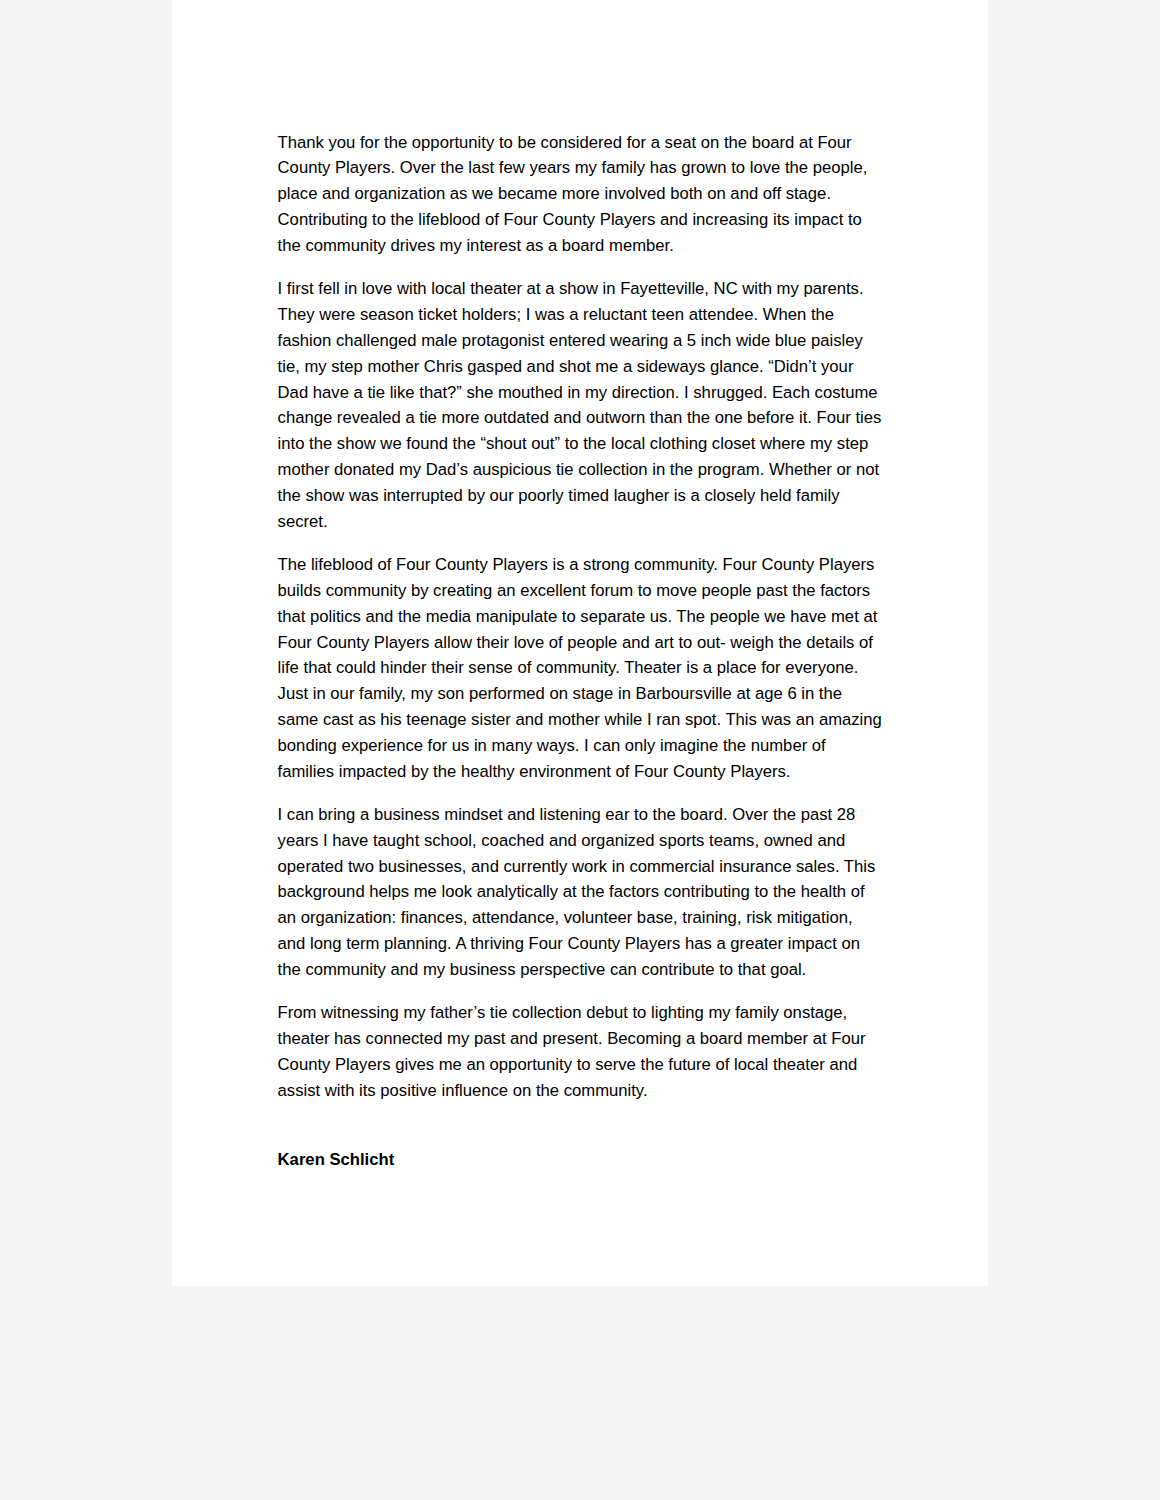Thank you for the opportunity to be considered for a seat on the board at Four County Players. Over the last few years my family has grown to love the people, place and organization as we became more involved both on and off stage. Contributing to the lifeblood of Four County Players and increasing its impact to the community drives my interest as a board member.
I first fell in love with local theater at a show in Fayetteville, NC with my parents. They were season ticket holders; I was a reluctant teen attendee. When the fashion challenged male protagonist entered wearing a 5 inch wide blue paisley tie, my step mother Chris gasped and shot me a sideways glance. “Didn’t your Dad have a tie like that?” she mouthed in my direction. I shrugged. Each costume change revealed a tie more outdated and outworn than the one before it. Four ties into the show we found the “shout out” to the local clothing closet where my step mother donated my Dad’s auspicious tie collection in the program. Whether or not the show was interrupted by our poorly timed laugher is a closely held family secret.
The lifeblood of Four County Players is a strong community. Four County Players builds community by creating an excellent forum to move people past the factors that politics and the media manipulate to separate us. The people we have met at Four County Players allow their love of people and art to out- weigh the details of life that could hinder their sense of community. Theater is a place for everyone. Just in our family, my son performed on stage in Barboursville at age 6 in the same cast as his teenage sister and mother while I ran spot. This was an amazing bonding experience for us in many ways. I can only imagine the number of families impacted by the healthy environment of Four County Players.
I can bring a business mindset and listening ear to the board. Over the past 28 years I have taught school, coached and organized sports teams, owned and operated two businesses, and currently work in commercial insurance sales. This background helps me look analytically at the factors contributing to the health of an organization: finances, attendance, volunteer base, training, risk mitigation, and long term planning. A thriving Four County Players has a greater impact on the community and my business perspective can contribute to that goal.
From witnessing my father’s tie collection debut to lighting my family onstage, theater has connected my past and present. Becoming a board member at Four County Players gives me an opportunity to serve the future of local theater and assist with its positive influence on the community.
Karen Schlicht